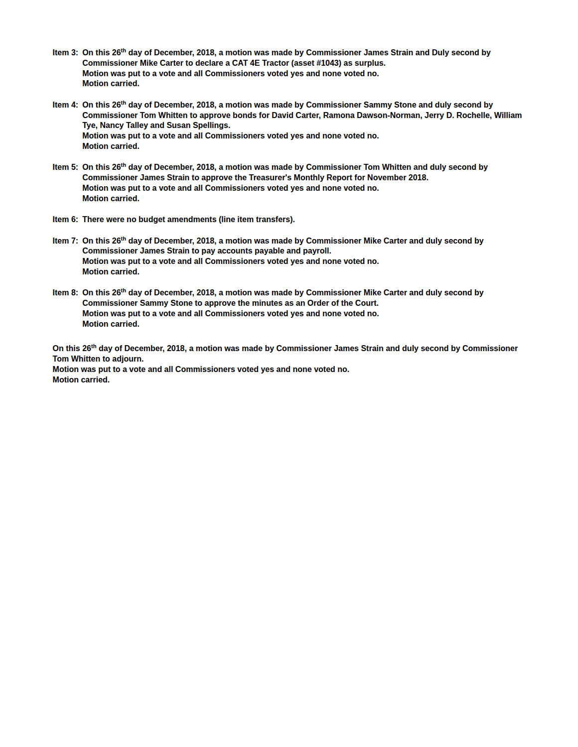Item 3:
On this 26th day of December, 2018, a motion was made by Commissioner James Strain and Duly second by Commissioner Mike Carter to declare a CAT 4E Tractor (asset #1043) as surplus.
Motion was put to a vote and all Commissioners voted yes and none voted no.
Motion carried.
Item 4:
On this 26th day of December, 2018, a motion was made by Commissioner Sammy Stone and duly second by Commissioner Tom Whitten to approve bonds for David Carter, Ramona Dawson-Norman, Jerry D. Rochelle, William Tye, Nancy Talley and Susan Spellings.
Motion was put to a vote and all Commissioners voted yes and none voted no.
Motion carried.
Item 5:
On this 26th day of December, 2018, a motion was made by Commissioner Tom Whitten and duly second by Commissioner James Strain to approve the Treasurer's Monthly Report for November 2018.
Motion was put to a vote and all Commissioners voted yes and none voted no.
Motion carried.
Item 6:
There were no budget amendments (line item transfers).
Item 7:
On this 26th day of December, 2018, a motion was made by Commissioner Mike Carter and duly second by Commissioner James Strain to pay accounts payable and payroll.
Motion was put to a vote and all Commissioners voted yes and none voted no.
Motion carried.
Item 8:
On this 26th day of December, 2018, a motion was made by Commissioner Mike Carter and duly second by Commissioner Sammy Stone to approve the minutes as an Order of the Court.
Motion was put to a vote and all Commissioners voted yes and none voted no.
Motion carried.
On this 26th day of December, 2018, a motion was made by Commissioner James Strain and duly second by Commissioner Tom Whitten to adjourn.
Motion was put to a vote and all Commissioners voted yes and none voted no.
Motion carried.